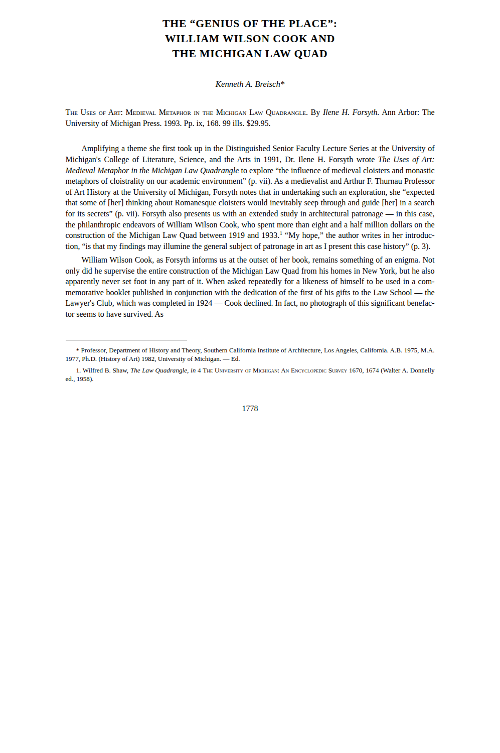The “Genius of the Place”:
William Wilson Cook and
the Michigan Law Quad
Kenneth A. Breisch*
The Uses of Art: Medieval Metaphor in the Michigan Law Quadrangle. By Ilene H. Forsyth. Ann Arbor: The University of Michigan Press. 1993. Pp. ix, 168. 99 ills. $29.95.
Amplifying a theme she first took up in the Distinguished Senior Faculty Lecture Series at the University of Michigan's College of Literature, Science, and the Arts in 1991, Dr. Ilene H. Forsyth wrote The Uses of Art: Medieval Metaphor in the Michigan Law Quadrangle to explore “the influence of medieval cloisters and monastic metaphors of cloistrality on our academic environment” (p. vii). As a medievalist and Arthur F. Thurnau Professor of Art History at the University of Michigan, Forsyth notes that in undertaking such an exploration, she “expected that some of [her] thinking about Romanesque cloisters would inevitably seep through and guide [her] in a search for its secrets” (p. vii). Forsyth also presents us with an extended study in architectural patronage — in this case, the philanthropic endeavors of William Wilson Cook, who spent more than eight and a half million dollars on the construction of the Michigan Law Quad between 1919 and 1933.1 “My hope,” the author writes in her introduction, “is that my findings may illumine the general subject of patronage in art as I present this case history” (p. 3).
William Wilson Cook, as Forsyth informs us at the outset of her book, remains something of an enigma. Not only did he supervise the entire construction of the Michigan Law Quad from his homes in New York, but he also apparently never set foot in any part of it. When asked repeatedly for a likeness of himself to be used in a commemorative booklet published in conjunction with the dedication of the first of his gifts to the Law School — the Lawyer's Club, which was completed in 1924 — Cook declined. In fact, no photograph of this significant benefactor seems to have survived. As
* Professor, Department of History and Theory, Southern California Institute of Architecture, Los Angeles, California. A.B. 1975, M.A. 1977, Ph.D. (History of Art) 1982, University of Michigan. — Ed.
1. Wilfred B. Shaw, The Law Quadrangle, in 4 The University of Michigan: An Encyclopedic Survey 1670, 1674 (Walter A. Donnelly ed., 1958).
1778